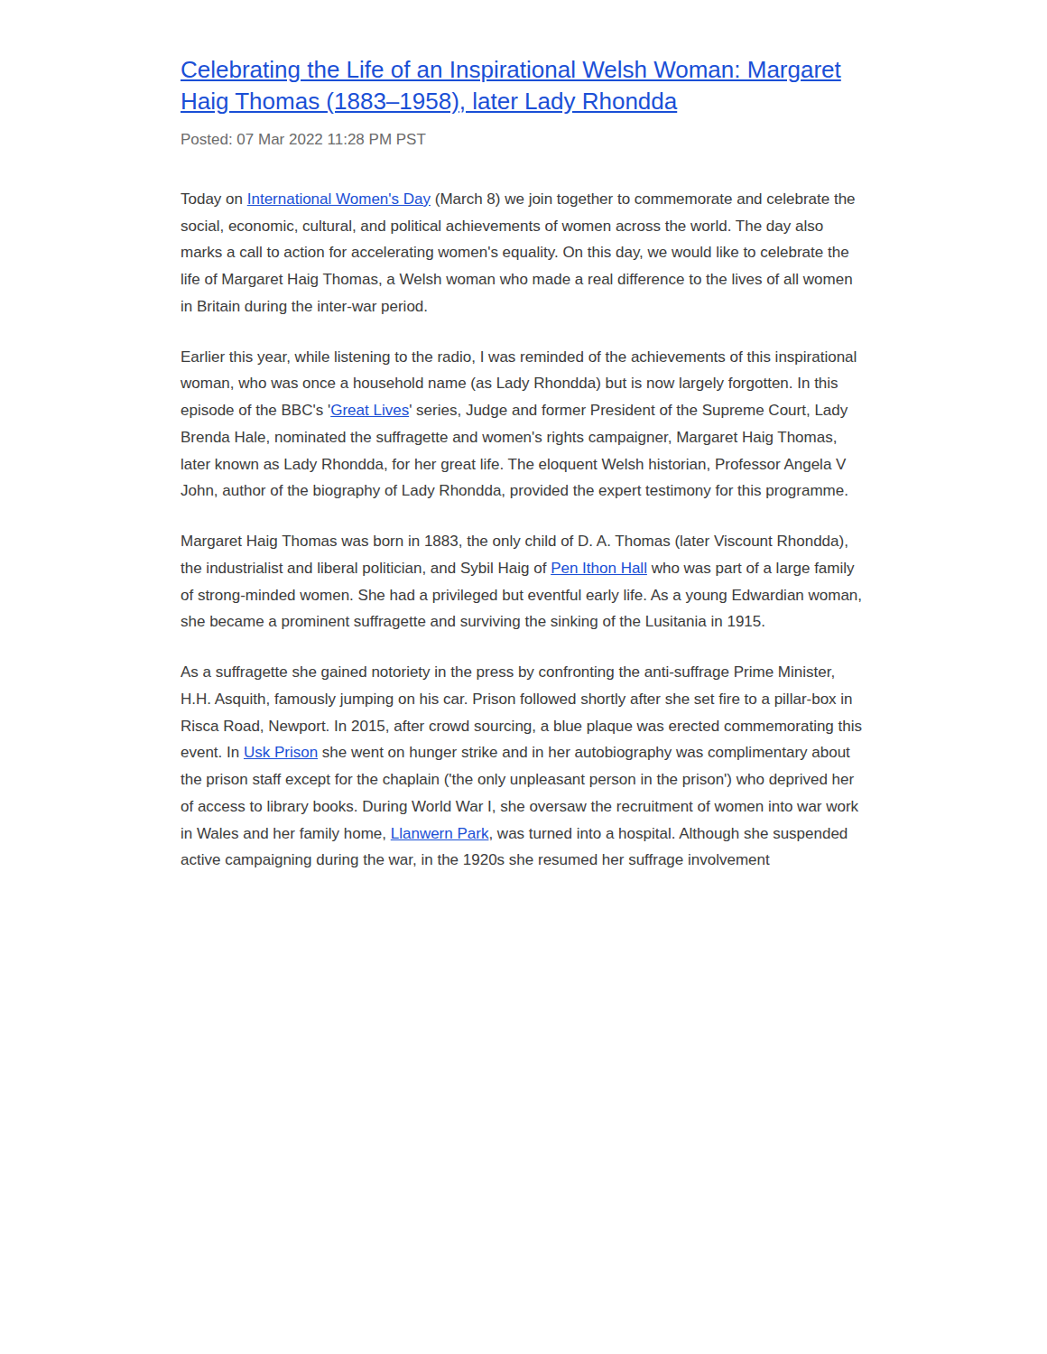Celebrating the Life of an Inspirational Welsh Woman: Margaret Haig Thomas (1883–1958), later Lady Rhondda
Posted: 07 Mar 2022 11:28 PM PST
Today on International Women's Day (March 8) we join together to commemorate and celebrate the social, economic, cultural, and political achievements of women across the world. The day also marks a call to action for accelerating women's equality. On this day, we would like to celebrate the life of Margaret Haig Thomas, a Welsh woman who made a real difference to the lives of all women in Britain during the inter-war period.
Earlier this year, while listening to the radio, I was reminded of the achievements of this inspirational woman, who was once a household name (as Lady Rhondda) but is now largely forgotten. In this episode of the BBC's 'Great Lives' series, Judge and former President of the Supreme Court, Lady Brenda Hale, nominated the suffragette and women's rights campaigner, Margaret Haig Thomas, later known as Lady Rhondda, for her great life. The eloquent Welsh historian, Professor Angela V John, author of the biography of Lady Rhondda, provided the expert testimony for this programme.
Margaret Haig Thomas was born in 1883, the only child of D. A. Thomas (later Viscount Rhondda), the industrialist and liberal politician, and Sybil Haig of Pen Ithon Hall who was part of a large family of strong-minded women. She had a privileged but eventful early life. As a young Edwardian woman, she became a prominent suffragette and surviving the sinking of the Lusitania in 1915.
As a suffragette she gained notoriety in the press by confronting the anti-suffrage Prime Minister, H.H. Asquith, famously jumping on his car. Prison followed shortly after she set fire to a pillar-box in Risca Road, Newport. In 2015, after crowd sourcing, a blue plaque was erected commemorating this event. In Usk Prison she went on hunger strike and in her autobiography was complimentary about the prison staff except for the chaplain ('the only unpleasant person in the prison') who deprived her of access to library books. During World War I, she oversaw the recruitment of women into war work in Wales and her family home, Llanwern Park, was turned into a hospital. Although she suspended active campaigning during the war, in the 1920s she resumed her suffrage involvement